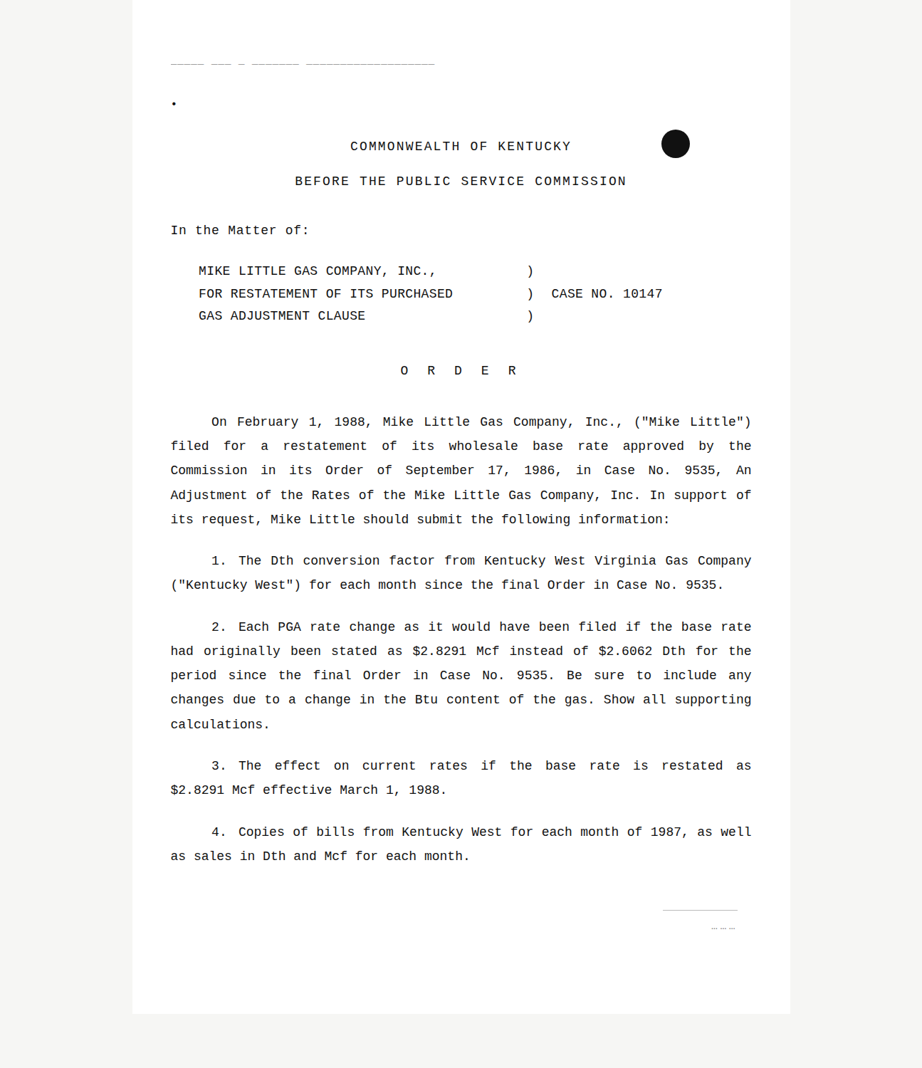_____ ___ _ _______ ___________________
•
COMMONWEALTH OF KENTUCKY
BEFORE THE PUBLIC SERVICE COMMISSION
In the Matter of:
| MIKE LITTLE GAS COMPANY, INC., | ) | |
| FOR RESTATEMENT OF ITS PURCHASED | ) | CASE NO. 10147 |
| GAS ADJUSTMENT CLAUSE | ) | |
O R D E R
On February 1, 1988, Mike Little Gas Company, Inc., ("Mike Little") filed for a restatement of its wholesale base rate approved by the Commission in its Order of September 17, 1986, in Case No. 9535, An Adjustment of the Rates of the Mike Little Gas Company, Inc. In support of its request, Mike Little should submit the following information:
The Dth conversion factor from Kentucky West Virginia Gas Company ("Kentucky West") for each month since the final Order in Case No. 9535.
Each PGA rate change as it would have been filed if the base rate had originally been stated as $2.8291 Mcf instead of $2.6062 Dth for the period since the final Order in Case No. 9535. Be sure to include any changes due to a change in the Btu content of the gas. Show all supporting calculations.
The effect on current rates if the base rate is restated as $2.8291 Mcf effective March 1, 1988.
Copies of bills from Kentucky West for each month of 1987, as well as sales in Dth and Mcf for each month.
………